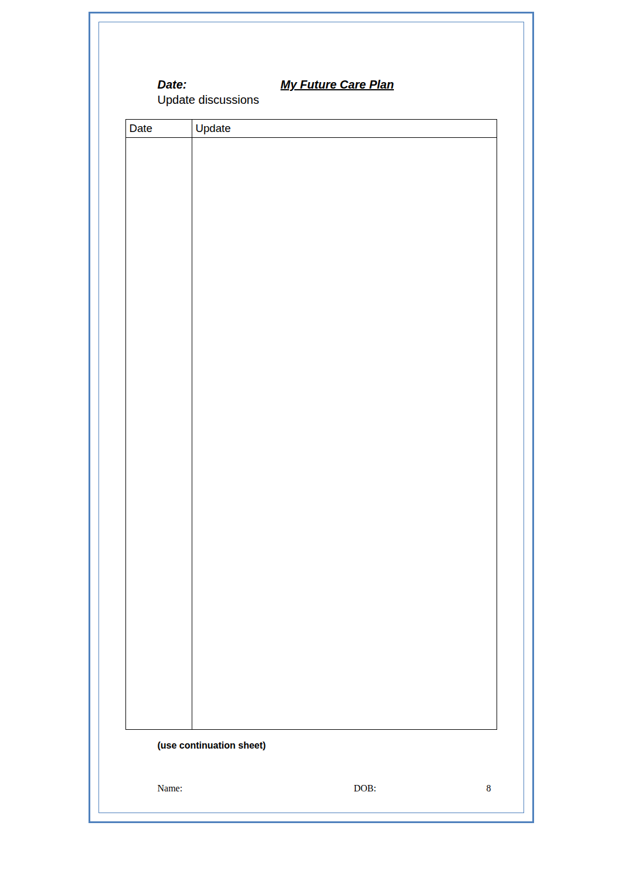Date: My Future Care Plan Update discussions
| Date | Update |
| --- | --- |
(use continuation sheet)
Name: DOB: 8